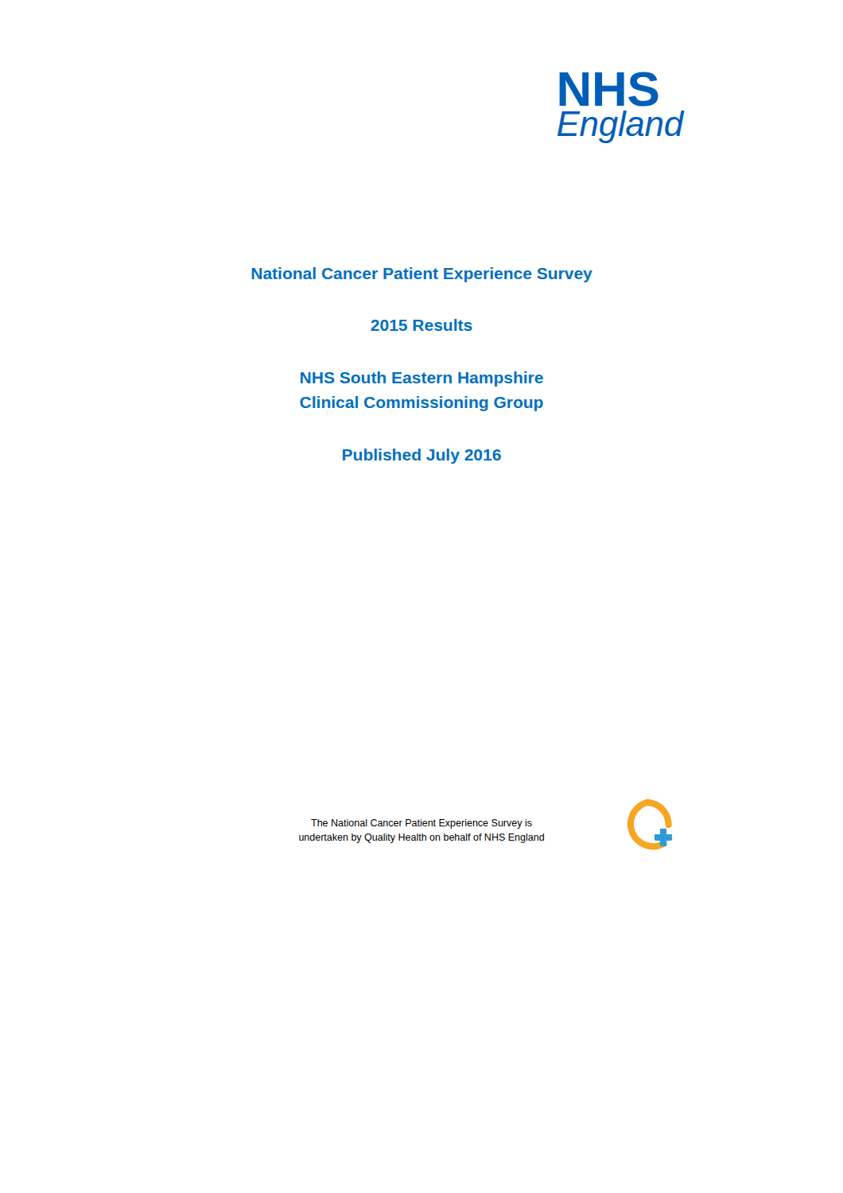NHS England
National Cancer Patient Experience Survey
2015 Results
NHS South Eastern Hampshire Clinical Commissioning Group
Published July 2016
The National Cancer Patient Experience Survey is
undertaken by Quality Health on behalf of NHS England